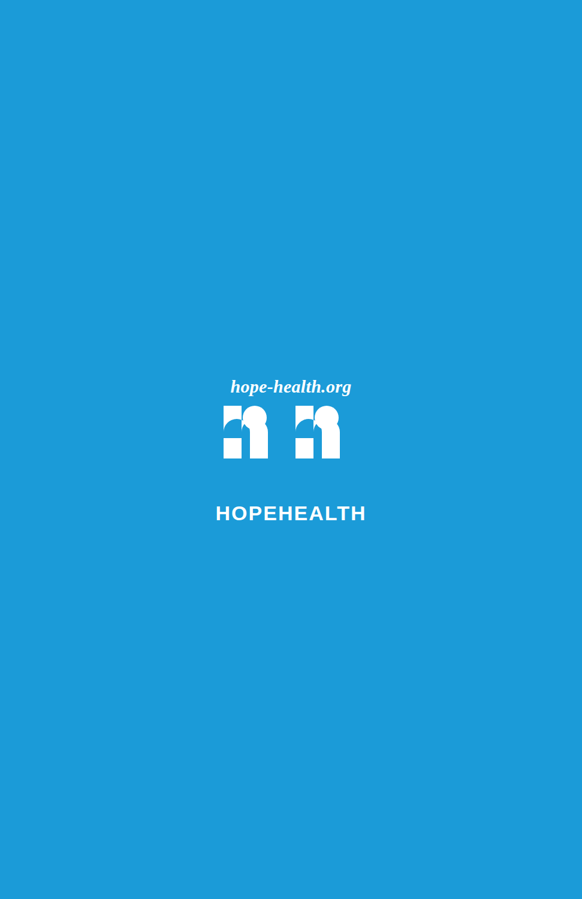hope-health.org
HOPEHEALTH